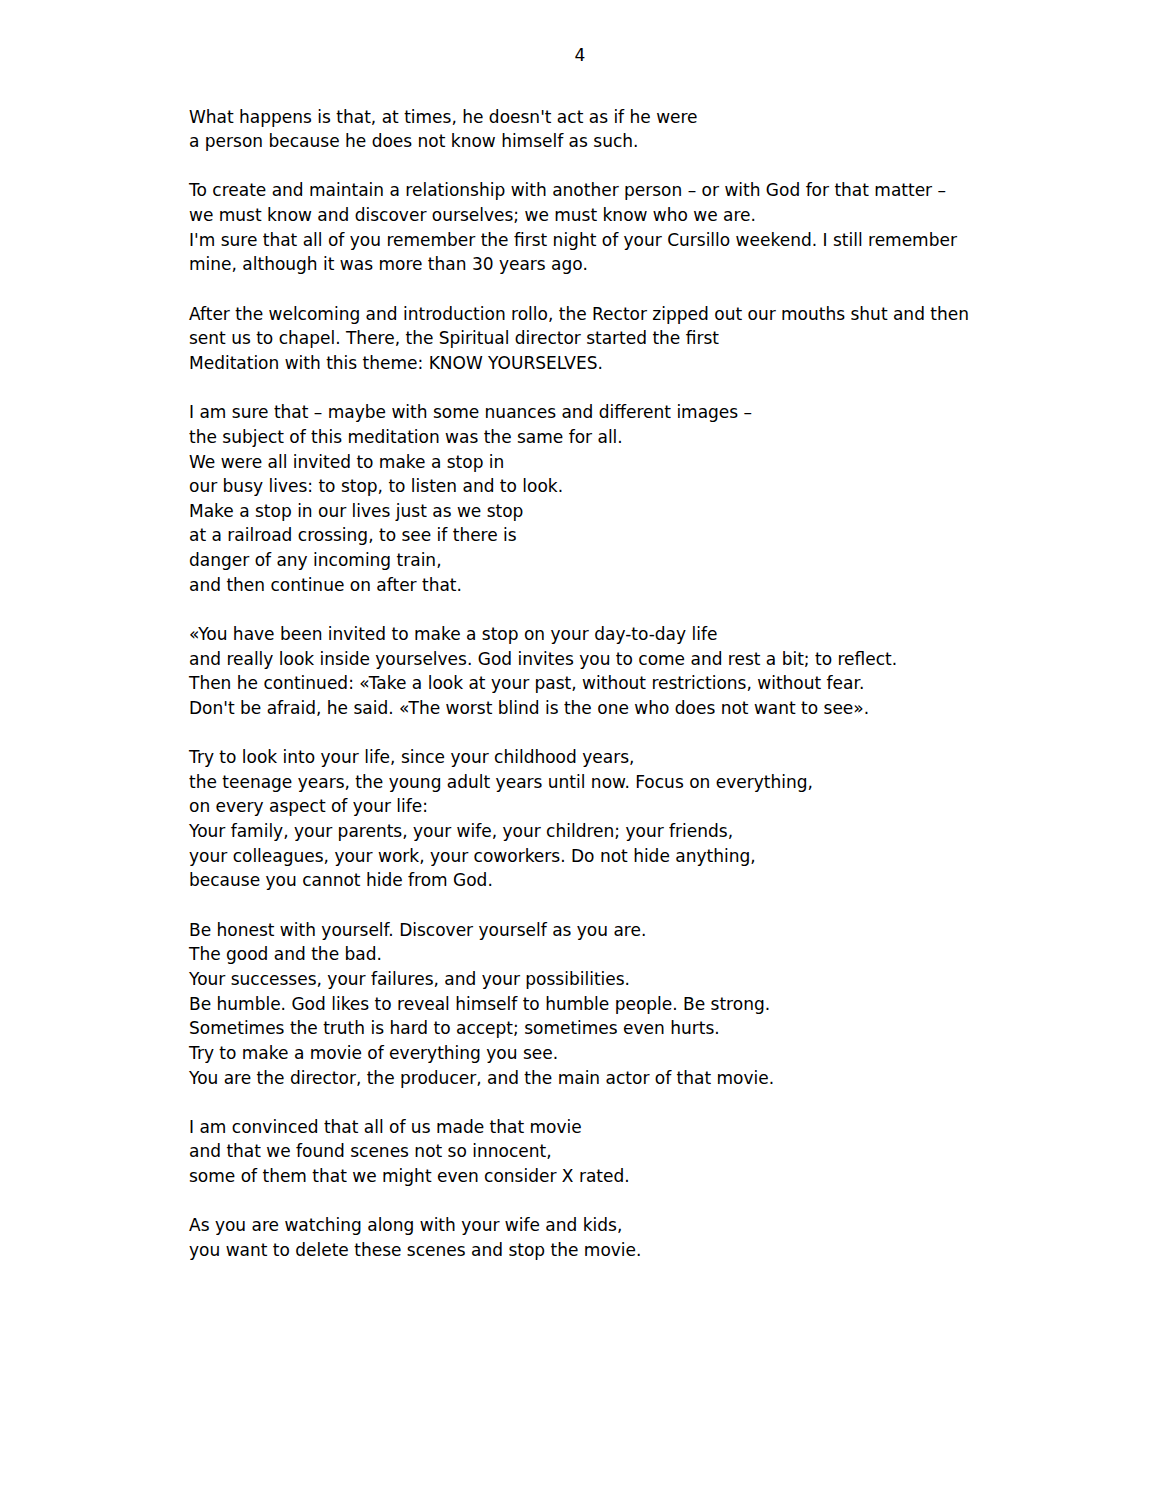4
What happens is that, at times, he doesn't act as if he were
a person because he does not know himself as such.
To create and maintain a relationship with another person – or with God for that matter – we must know and discover ourselves; we must know who we are.
I'm sure that all of you remember the first night of your Cursillo weekend. I still remember mine, although it was more than 30 years ago.
After the welcoming and introduction rollo, the Rector zipped out our mouths shut and then sent us to chapel. There, the Spiritual director started the first
Meditation with this theme: Know yourselves.
I am sure that – maybe with some nuances and different images –
the subject of this meditation was the same for all.
We were all invited to make a stop in
our busy lives: to stop, to listen and to look.
Make a stop in our lives just as we stop
at a railroad crossing, to see if there is
danger of any incoming train,
and then continue on after that.
«You have been invited to make a stop on your day-to-day life
and really look inside yourselves. God invites you to come and rest a bit; to reflect.
Then he continued: «Take a look at your past, without restrictions, without fear.
Don't be afraid, he said. «The worst blind is the one who does not want to see».
Try to look into your life, since your childhood years,
the teenage years, the young adult years until now. Focus on everything,
on every aspect of your life:
Your family, your parents, your wife, your children; your friends,
your colleagues, your work, your coworkers. Do not hide anything,
because you cannot hide from God.
Be honest with yourself. Discover yourself as you are.
The good and the bad.
Your successes, your failures, and your possibilities.
Be humble. God likes to reveal himself to humble people. Be strong.
Sometimes the truth is hard to accept; sometimes even hurts.
Try to make a movie of everything you see.
You are the director, the producer, and the main actor of that movie.
I am convinced that all of us made that movie
and that we found scenes not so innocent,
some of them that we might even consider X rated.
As you are watching along with your wife and kids,
you want to delete these scenes and stop the movie.